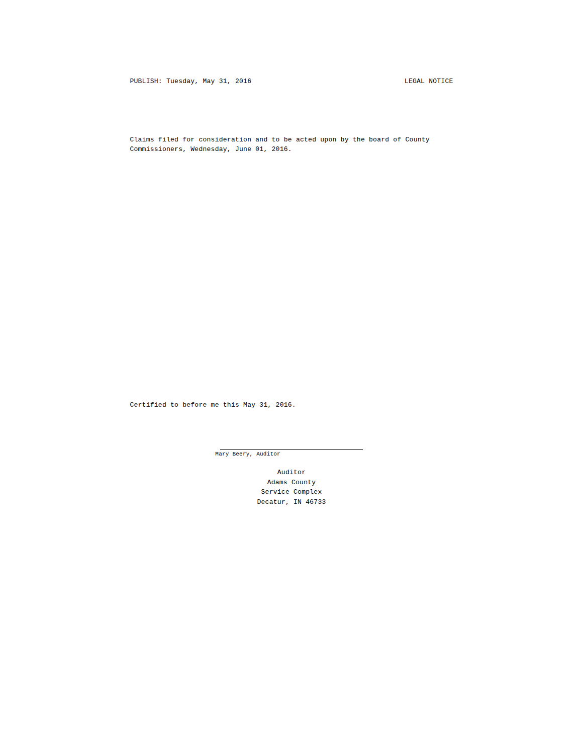PUBLISH: Tuesday, May 31, 2016
LEGAL NOTICE
Claims filed for consideration and to be acted upon by the board of County
Commissioners, Wednesday, June 01, 2016.
Certified to before me this May 31, 2016.
Mary Beery, Auditor
Auditor
Adams County
Service Complex
Decatur, IN 46733